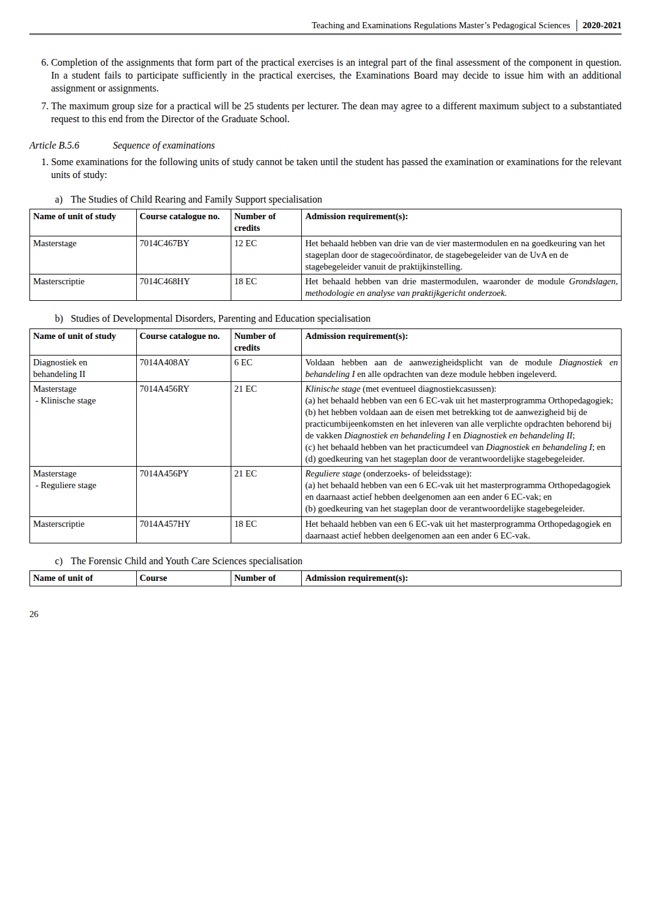Teaching and Examinations Regulations Master’s Pedagogical Sciences 2020-2021
Completion of the assignments that form part of the practical exercises is an integral part of the final assessment of the component in question. In a student fails to participate sufficiently in the practical exercises, the Examinations Board may decide to issue him with an additional assignment or assignments.
The maximum group size for a practical will be 25 students per lecturer. The dean may agree to a different maximum subject to a substantiated request to this end from the Director of the Graduate School.
Article B.5.6 Sequence of examinations
Some examinations for the following units of study cannot be taken until the student has passed the examination or examinations for the relevant units of study:
a) The Studies of Child Rearing and Family Support specialisation
| Name of unit of study | Course catalogue no. | Number of credits | Admission requirement(s): |
| --- | --- | --- | --- |
| Masterstage | 7014C467BY | 12 EC | Het behaald hebben van drie van de vier mastermodulen en na goedkeuring van het stageplan door de stagecoördinator, de stagebegeleider van de UvA en de stagebegeleider vanuit de praktijkinstelling. |
| Masterscriptie | 7014C468HY | 18 EC | Het behaald hebben van drie mastermodulen, waaronder de module Grondslagen, methodologie en analyse van praktijkgericht onderzoek. |
b) Studies of Developmental Disorders, Parenting and Education specialisation
| Name of unit of study | Course catalogue no. | Number of credits | Admission requirement(s): |
| --- | --- | --- | --- |
| Diagnostiek en behandeling II | 7014A408AY | 6 EC | Voldaan hebben aan de aanwezigheidsplicht van de module Diagnostiek en behandeling I en alle opdrachten van deze module hebben ingeleverd. |
| Masterstage - Klinische stage | 7014A456RY | 21 EC | Klinische stage (met eventueel diagnostiekcasussen): (a) het behaald hebben van een 6 EC-vak uit het masterprogramma Orthopedagogiek; (b) het hebben voldaan aan de eisen met betrekking tot de aanwezigheid bij de practicumbijeenkomsten en het inleveren van alle verplichte opdrachten behorend bij de vakken Diagnostiek en behandeling I en Diagnostiek en behandeling II ; (c) het behaald hebben van het practicumdeel van Diagnostiek en behandeling I ; en (d) goedkeuring van het stageplan door de verantwoordelijke stagebegeleider. |
| Masterstage - Reguliere stage | 7014A456PY | 21 EC | Reguliere stage (onderzoeks- of beleidsstage): (a) het behaald hebben van een 6 EC-vak uit het masterprogramma Orthopedagogiek en daarnaast actief hebben deelgenomen aan een ander 6 EC-vak; en (b) goedkeuring van het stageplan door de verantwoordelijke stagebegeleider. |
| Masterscriptie | 7014A457HY | 18 EC | Het behaald hebben van een 6 EC-vak uit het masterprogramma Orthopedagogiek en daarnaast actief hebben deelgenomen aan een ander 6 EC-vak. |
c) The Forensic Child and Youth Care Sciences specialisation
| Name of unit of | Course | Number of | Admission requirement(s): |
| --- | --- | --- | --- |
26